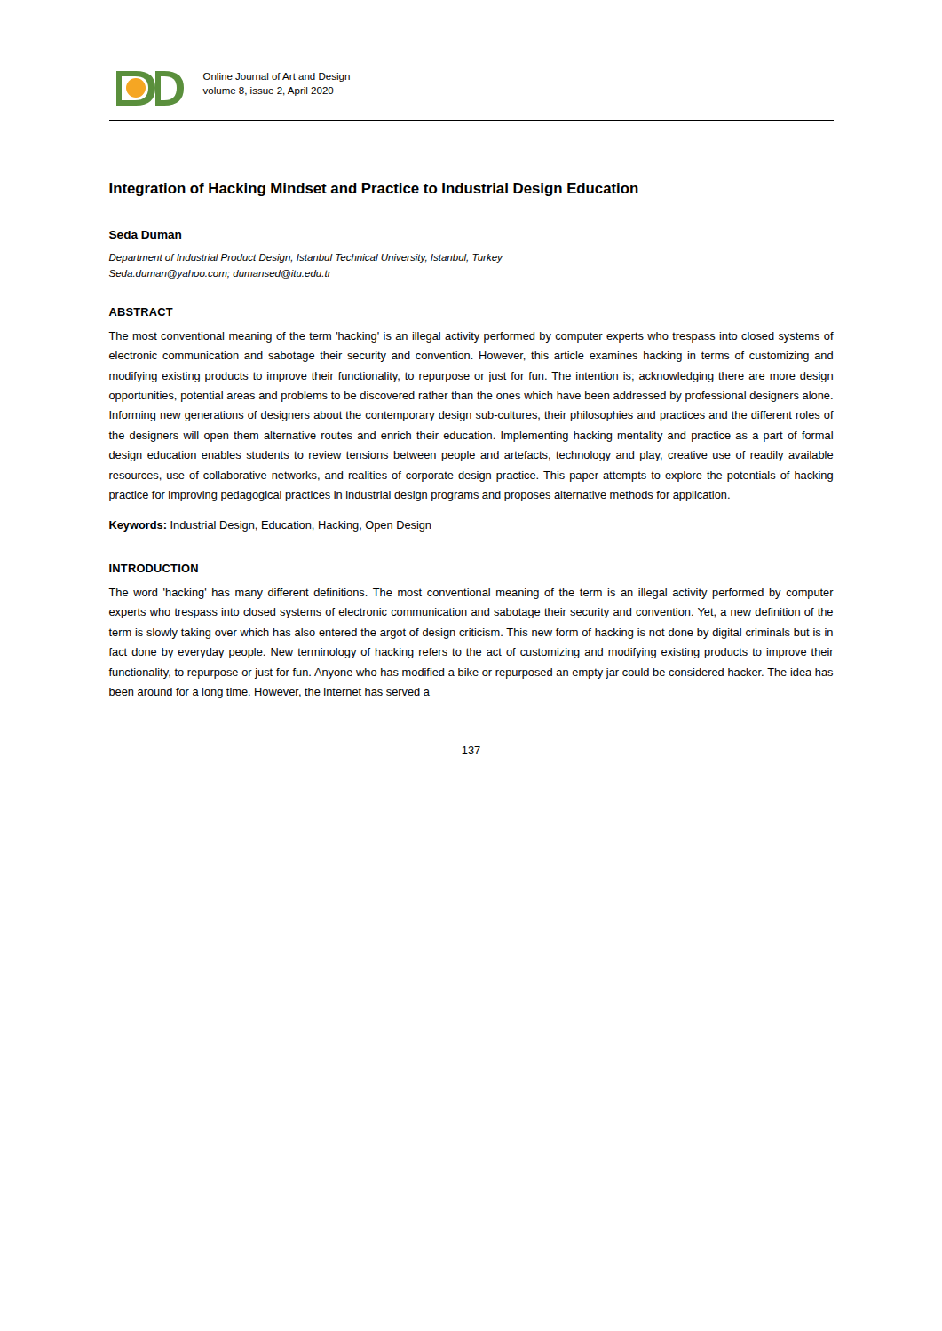Online Journal of Art and Design
volume 8, issue 2, April 2020
Integration of Hacking Mindset and Practice to Industrial Design Education
Seda Duman
Department of Industrial Product Design, Istanbul Technical University, Istanbul, Turkey
Seda.duman@yahoo.com; dumansed@itu.edu.tr
ABSTRACT
The most conventional meaning of the term 'hacking' is an illegal activity performed by computer experts who trespass into closed systems of electronic communication and sabotage their security and convention. However, this article examines hacking in terms of customizing and modifying existing products to improve their functionality, to repurpose or just for fun. The intention is; acknowledging there are more design opportunities, potential areas and problems to be discovered rather than the ones which have been addressed by professional designers alone. Informing new generations of designers about the contemporary design sub-cultures, their philosophies and practices and the different roles of the designers will open them alternative routes and enrich their education. Implementing hacking mentality and practice as a part of formal design education enables students to review tensions between people and artefacts, technology and play, creative use of readily available resources, use of collaborative networks, and realities of corporate design practice. This paper attempts to explore the potentials of hacking practice for improving pedagogical practices in industrial design programs and proposes alternative methods for application.
Keywords: Industrial Design, Education, Hacking, Open Design
INTRODUCTION
The word 'hacking' has many different definitions. The most conventional meaning of the term is an illegal activity performed by computer experts who trespass into closed systems of electronic communication and sabotage their security and convention. Yet, a new definition of the term is slowly taking over which has also entered the argot of design criticism. This new form of hacking is not done by digital criminals but is in fact done by everyday people. New terminology of hacking refers to the act of customizing and modifying existing products to improve their functionality, to repurpose or just for fun. Anyone who has modified a bike or repurposed an empty jar could be considered hacker. The idea has been around for a long time. However, the internet has served a
137